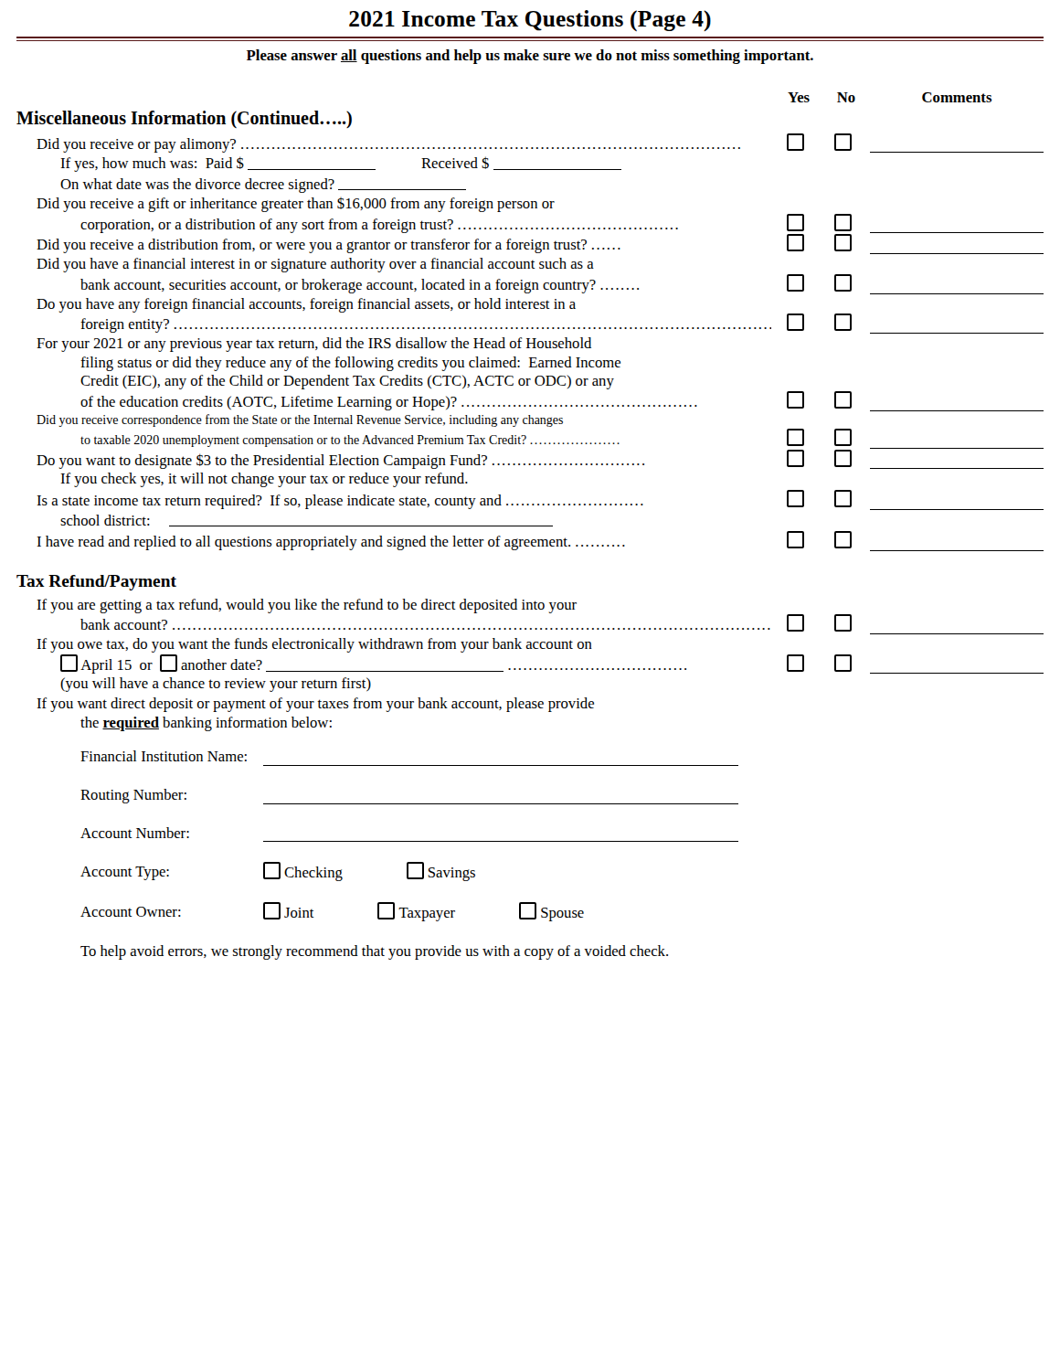2021 Income Tax Questions (Page 4)
Please answer all questions and help us make sure we do not miss something important.
Yes
No
Comments
Miscellaneous Information (Continued…..)
Did you receive or pay alimony? .................................................................................................
If yes, how much was: Paid $ Received $
On what date was the divorce decree signed?
Did you receive a gift or inheritance greater than $16,000 from any foreign person or
corporation, or a distribution of any sort from a foreign trust? ...........................................
Did you receive a distribution from, or were you a grantor or transferor for a foreign trust? ......
Did you have a financial interest in or signature authority over a financial account such as a
bank account, securities account, or brokerage account, located in a foreign country? ........
Do you have any foreign financial accounts, foreign financial assets, or hold interest in a
foreign entity? .....................................................................................................................
For your 2021 or any previous year tax return, did the IRS disallow the Head of Household
filing status or did they reduce any of the following credits you claimed: Earned Income
Credit (EIC), any of the Child or Dependent Tax Credits (CTC), ACTC or ODC) or any
of the education credits (AOTC, Lifetime Learning or Hope)? ..............................................
Did you receive correspondence from the State or the Internal Revenue Service, including any changes
to taxable 2020 unemployment compensation or to the Advanced Premium Tax Credit? ....................
Do you want to designate $3 to the Presidential Election Campaign Fund? ..............................
If you check yes, it will not change your tax or reduce your refund.
Is a state income tax return required? If so, please indicate state, county and ...........................
school district:
I have read and replied to all questions appropriately and signed the letter of agreement. ..........
Tax Refund/Payment
If you are getting a tax refund, would you like the refund to be direct deposited into your
bank account? .....................................................................................................................
If you owe tax, do you want the funds electronically withdrawn from your bank account on
April 15 or another date? ...................................
(you will have a chance to review your return first)
If you want direct deposit or payment of your taxes from your bank account, please provide
the required banking information below:
Financial Institution Name:
Routing Number:
Account Number:
Account Type:
Checking
Savings
Account Owner:
Joint
Taxpayer
Spouse
To help avoid errors, we strongly recommend that you provide us with a copy of a voided check.